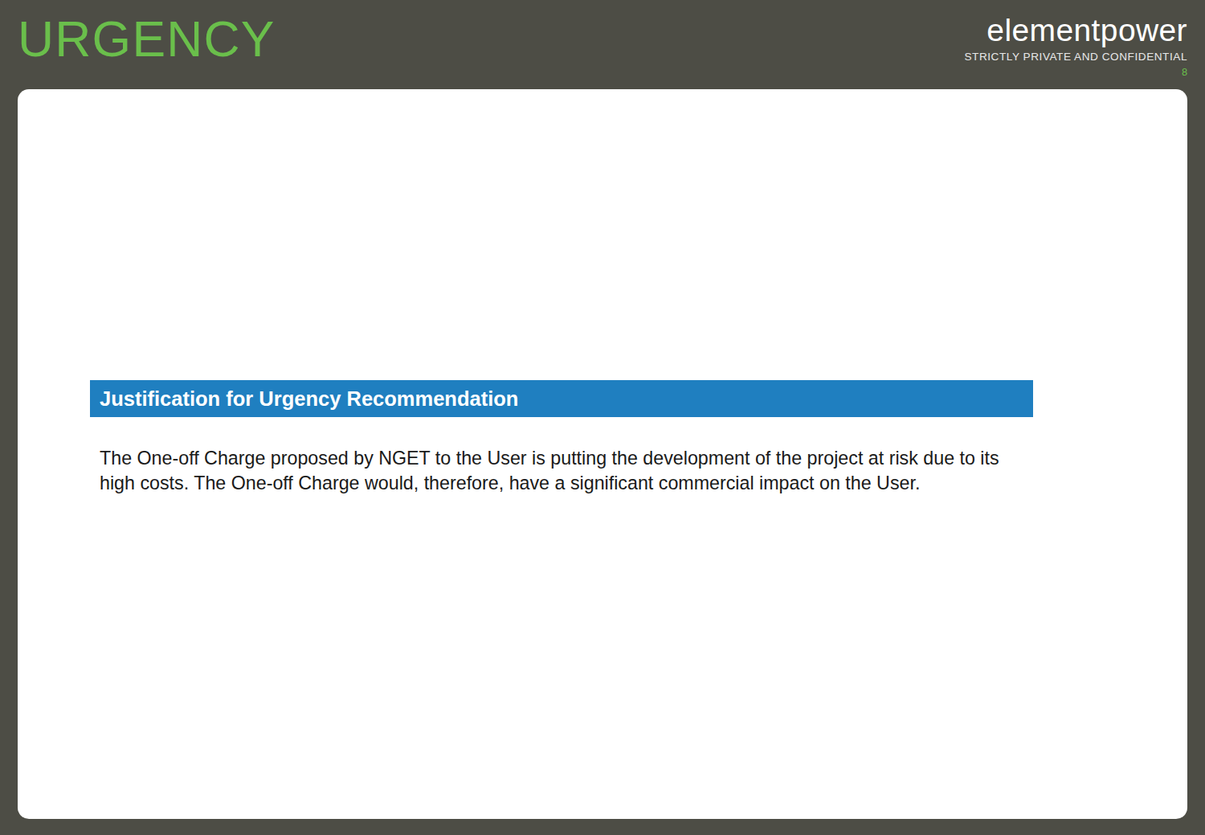URGENCY
elementpower
STRICTLY PRIVATE AND CONFIDENTIAL
8
Justification for Urgency Recommendation
The One-off Charge proposed by NGET to the User is putting the development of the project at risk due to its high costs. The One-off Charge would, therefore, have a significant commercial impact on the User.